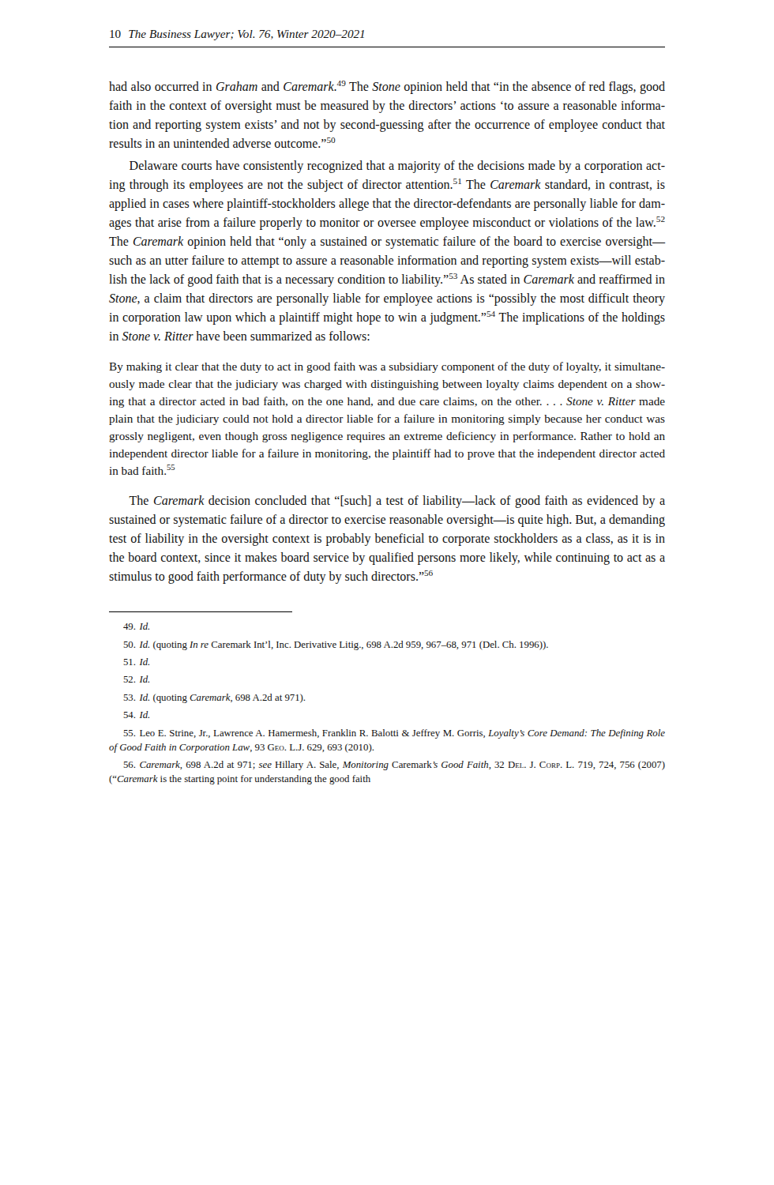10 The Business Lawyer; Vol. 76, Winter 2020–2021
had also occurred in Graham and Caremark.49 The Stone opinion held that “in the absence of red flags, good faith in the context of oversight must be measured by the directors’ actions ‘to assure a reasonable information and reporting system exists’ and not by second-guessing after the occurrence of employee conduct that results in an unintended adverse outcome.”50
Delaware courts have consistently recognized that a majority of the decisions made by a corporation acting through its employees are not the subject of director attention.51 The Caremark standard, in contrast, is applied in cases where plaintiff-stockholders allege that the director-defendants are personally liable for damages that arise from a failure properly to monitor or oversee employee misconduct or violations of the law.52 The Caremark opinion held that “only a sustained or systematic failure of the board to exercise oversight—such as an utter failure to attempt to assure a reasonable information and reporting system exists—will establish the lack of good faith that is a necessary condition to liability.”53 As stated in Caremark and reaffirmed in Stone, a claim that directors are personally liable for employee actions is “possibly the most difficult theory in corporation law upon which a plaintiff might hope to win a judgment.”54 The implications of the holdings in Stone v. Ritter have been summarized as follows:
By making it clear that the duty to act in good faith was a subsidiary component of the duty of loyalty, it simultaneously made clear that the judiciary was charged with distinguishing between loyalty claims dependent on a showing that a director acted in bad faith, on the one hand, and due care claims, on the other. . . . Stone v. Ritter made plain that the judiciary could not hold a director liable for a failure in monitoring simply because her conduct was grossly negligent, even though gross negligence requires an extreme deficiency in performance. Rather to hold an independent director liable for a failure in monitoring, the plaintiff had to prove that the independent director acted in bad faith.55
The Caremark decision concluded that “[such] a test of liability—lack of good faith as evidenced by a sustained or systematic failure of a director to exercise reasonable oversight—is quite high. But, a demanding test of liability in the oversight context is probably beneficial to corporate stockholders as a class, as it is in the board context, since it makes board service by qualified persons more likely, while continuing to act as a stimulus to good faith performance of duty by such directors.”56
49. Id.
50. Id. (quoting In re Caremark Int’l, Inc. Derivative Litig., 698 A.2d 959, 967–68, 971 (Del. Ch. 1996)).
51. Id.
52. Id.
53. Id. (quoting Caremark, 698 A.2d at 971).
54. Id.
55. Leo E. Strine, Jr., Lawrence A. Hamermesh, Franklin R. Balotti & Jeffrey M. Gorris, Loyalty’s Core Demand: The Defining Role of Good Faith in Corporation Law, 93 Geo. L.J. 629, 693 (2010).
56. Caremark, 698 A.2d at 971; see Hillary A. Sale, Monitoring Caremark’s Good Faith, 32 Del. J. Corp. L. 719, 724, 756 (2007) (“Caremark is the starting point for understanding the good faith